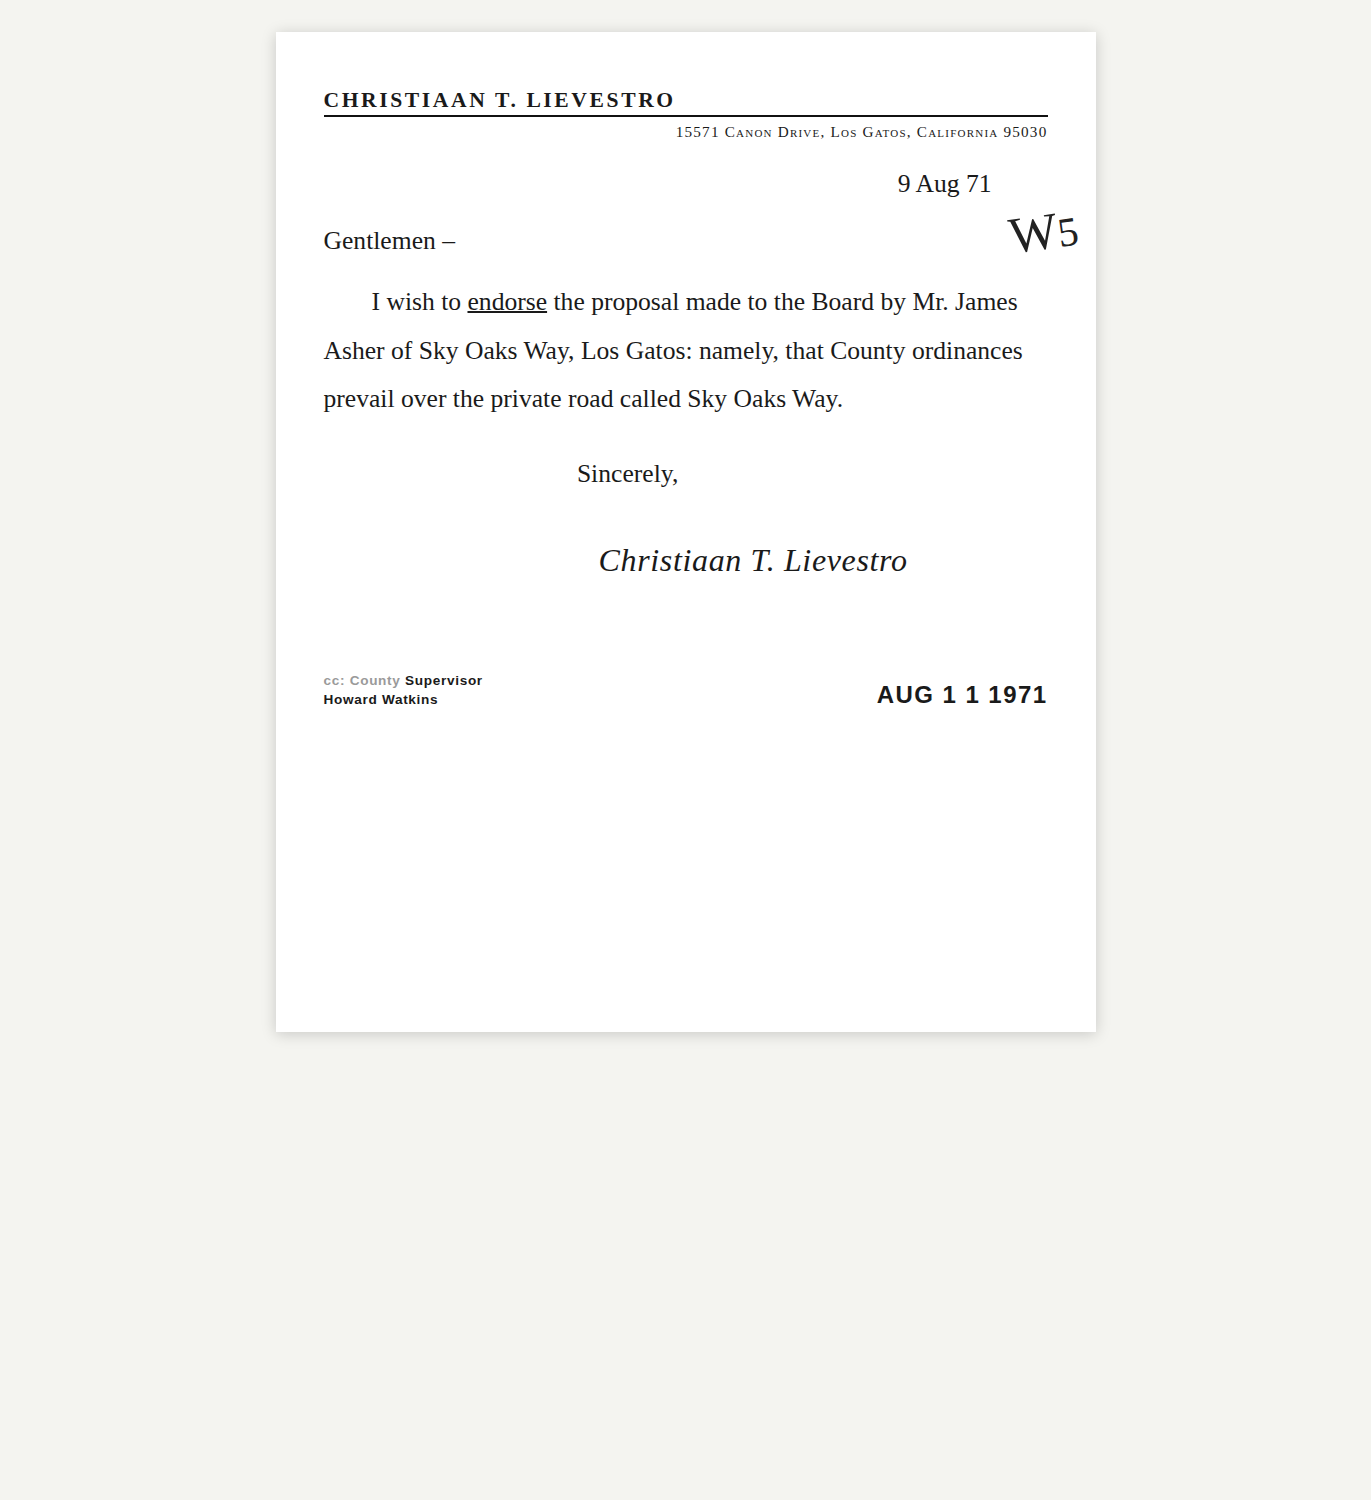W5
Christiaan T. Lievestro
15571 Canon Drive, Los Gatos, California 95030
9 Aug 71
Gentlemen –
I wish to endorse the proposal made to the Board by Mr. James Asher of Sky Oaks Way, Los Gatos: namely, that County ordinances prevail over the private road called Sky Oaks Way.
Sincerely,
Christiaan T. Lievestro
cc: County Supervisor
Howard Watkins
AUG 1 1 1971